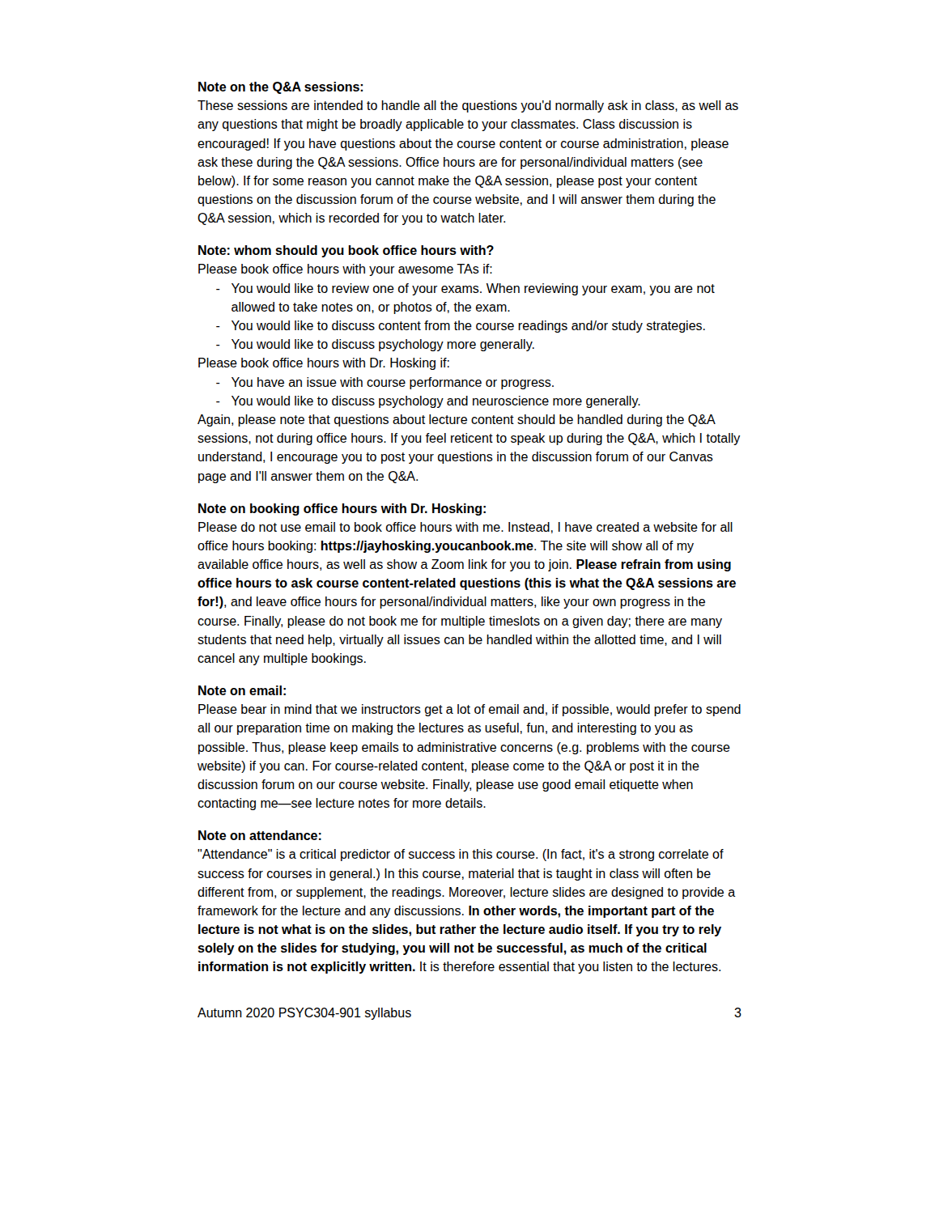Note on the Q&A sessions:
These sessions are intended to handle all the questions you'd normally ask in class, as well as any questions that might be broadly applicable to your classmates. Class discussion is encouraged! If you have questions about the course content or course administration, please ask these during the Q&A sessions. Office hours are for personal/individual matters (see below). If for some reason you cannot make the Q&A session, please post your content questions on the discussion forum of the course website, and I will answer them during the Q&A session, which is recorded for you to watch later.
Note: whom should you book office hours with?
Please book office hours with your awesome TAs if:
You would like to review one of your exams. When reviewing your exam, you are not allowed to take notes on, or photos of, the exam.
You would like to discuss content from the course readings and/or study strategies.
You would like to discuss psychology more generally.
Please book office hours with Dr. Hosking if:
You have an issue with course performance or progress.
You would like to discuss psychology and neuroscience more generally.
Again, please note that questions about lecture content should be handled during the Q&A sessions, not during office hours. If you feel reticent to speak up during the Q&A, which I totally understand, I encourage you to post your questions in the discussion forum of our Canvas page and I'll answer them on the Q&A.
Note on booking office hours with Dr. Hosking:
Please do not use email to book office hours with me. Instead, I have created a website for all office hours booking: https://jayhosking.youcanbook.me. The site will show all of my available office hours, as well as show a Zoom link for you to join. Please refrain from using office hours to ask course content-related questions (this is what the Q&A sessions are for!), and leave office hours for personal/individual matters, like your own progress in the course. Finally, please do not book me for multiple timeslots on a given day; there are many students that need help, virtually all issues can be handled within the allotted time, and I will cancel any multiple bookings.
Note on email:
Please bear in mind that we instructors get a lot of email and, if possible, would prefer to spend all our preparation time on making the lectures as useful, fun, and interesting to you as possible. Thus, please keep emails to administrative concerns (e.g. problems with the course website) if you can. For course-related content, please come to the Q&A or post it in the discussion forum on our course website. Finally, please use good email etiquette when contacting me—see lecture notes for more details.
Note on attendance:
"Attendance" is a critical predictor of success in this course. (In fact, it's a strong correlate of success for courses in general.) In this course, material that is taught in class will often be different from, or supplement, the readings. Moreover, lecture slides are designed to provide a framework for the lecture and any discussions. In other words, the important part of the lecture is not what is on the slides, but rather the lecture audio itself. If you try to rely solely on the slides for studying, you will not be successful, as much of the critical information is not explicitly written. It is therefore essential that you listen to the lectures.
Autumn 2020 PSYC304-901 syllabus 3